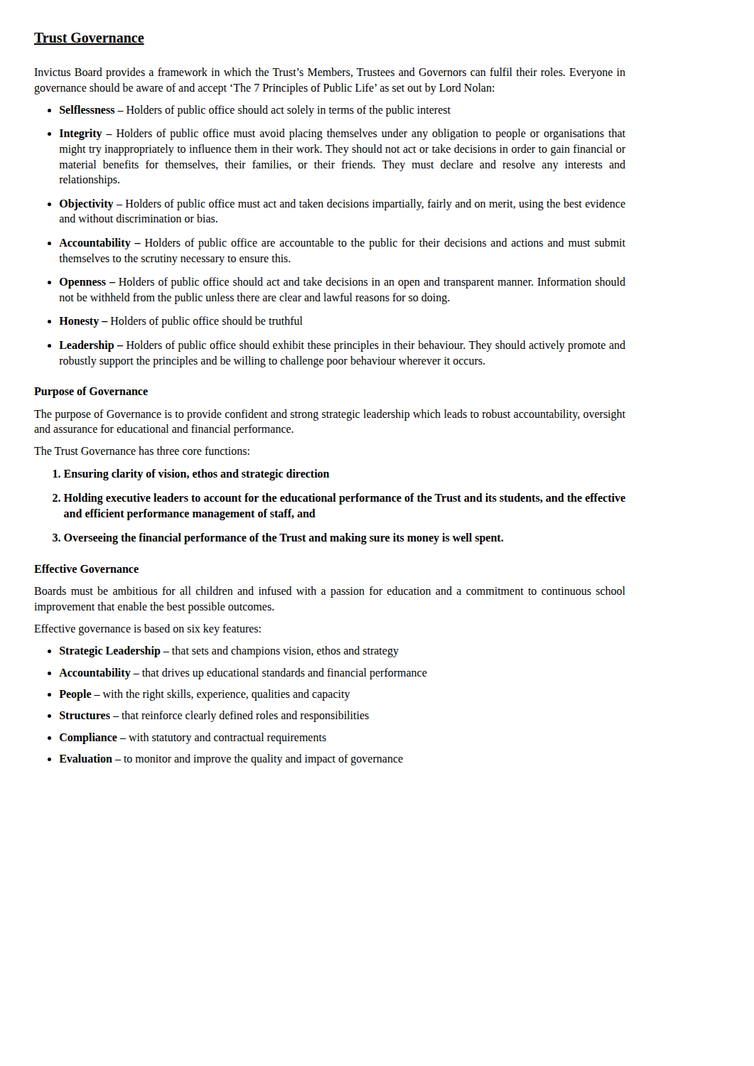Trust Governance
Invictus Board provides a framework in which the Trust’s Members, Trustees and Governors can fulfil their roles. Everyone in governance should be aware of and accept ‘The 7 Principles of Public Life’ as set out by Lord Nolan:
Selflessness – Holders of public office should act solely in terms of the public interest
Integrity – Holders of public office must avoid placing themselves under any obligation to people or organisations that might try inappropriately to influence them in their work. They should not act or take decisions in order to gain financial or material benefits for themselves, their families, or their friends. They must declare and resolve any interests and relationships.
Objectivity – Holders of public office must act and taken decisions impartially, fairly and on merit, using the best evidence and without discrimination or bias.
Accountability – Holders of public office are accountable to the public for their decisions and actions and must submit themselves to the scrutiny necessary to ensure this.
Openness – Holders of public office should act and take decisions in an open and transparent manner. Information should not be withheld from the public unless there are clear and lawful reasons for so doing.
Honesty – Holders of public office should be truthful
Leadership – Holders of public office should exhibit these principles in their behaviour. They should actively promote and robustly support the principles and be willing to challenge poor behaviour wherever it occurs.
Purpose of Governance
The purpose of Governance is to provide confident and strong strategic leadership which leads to robust accountability, oversight and assurance for educational and financial performance.
The Trust Governance has three core functions:
Ensuring clarity of vision, ethos and strategic direction
Holding executive leaders to account for the educational performance of the Trust and its students, and the effective and efficient performance management of staff, and
Overseeing the financial performance of the Trust and making sure its money is well spent.
Effective Governance
Boards must be ambitious for all children and infused with a passion for education and a commitment to continuous school improvement that enable the best possible outcomes.
Effective governance is based on six key features:
Strategic Leadership – that sets and champions vision, ethos and strategy
Accountability – that drives up educational standards and financial performance
People – with the right skills, experience, qualities and capacity
Structures – that reinforce clearly defined roles and responsibilities
Compliance – with statutory and contractual requirements
Evaluation – to monitor and improve the quality and impact of governance